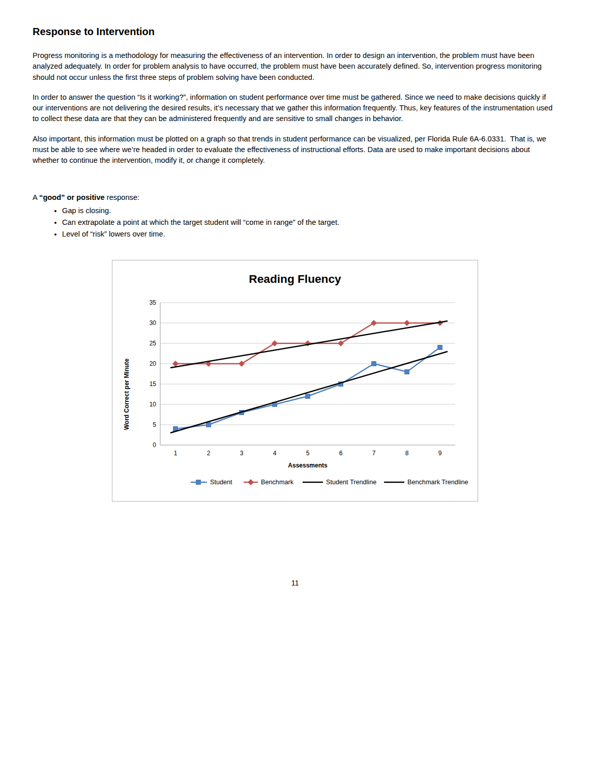Response to Intervention
Progress monitoring is a methodology for measuring the effectiveness of an intervention. In order to design an intervention, the problem must have been analyzed adequately. In order for problem analysis to have occurred, the problem must have been accurately defined. So, intervention progress monitoring should not occur unless the first three steps of problem solving have been conducted.
In order to answer the question “Is it working?”, information on student performance over time must be gathered. Since we need to make decisions quickly if our interventions are not delivering the desired results, it’s necessary that we gather this information frequently. Thus, key features of the instrumentation used to collect these data are that they can be administered frequently and are sensitive to small changes in behavior.
Also important, this information must be plotted on a graph so that trends in student performance can be visualized, per Florida Rule 6A-6.0331. That is, we must be able to see where we’re headed in order to evaluate the effectiveness of instructional efforts. Data are used to make important decisions about whether to continue the intervention, modify it, or change it completely.
A “good” or positive response:
Gap is closing.
Can extrapolate a point at which the target student will “come in range” of the target.
Level of “risk” lowers over time.
Reading Fluency
Word Correct per Minute 35 30 25 20 15 10 5 0 1 2 3 4 5 6 7 8 9 Assessments Student Benchmark Student Trendline Benchmark Trendline
11